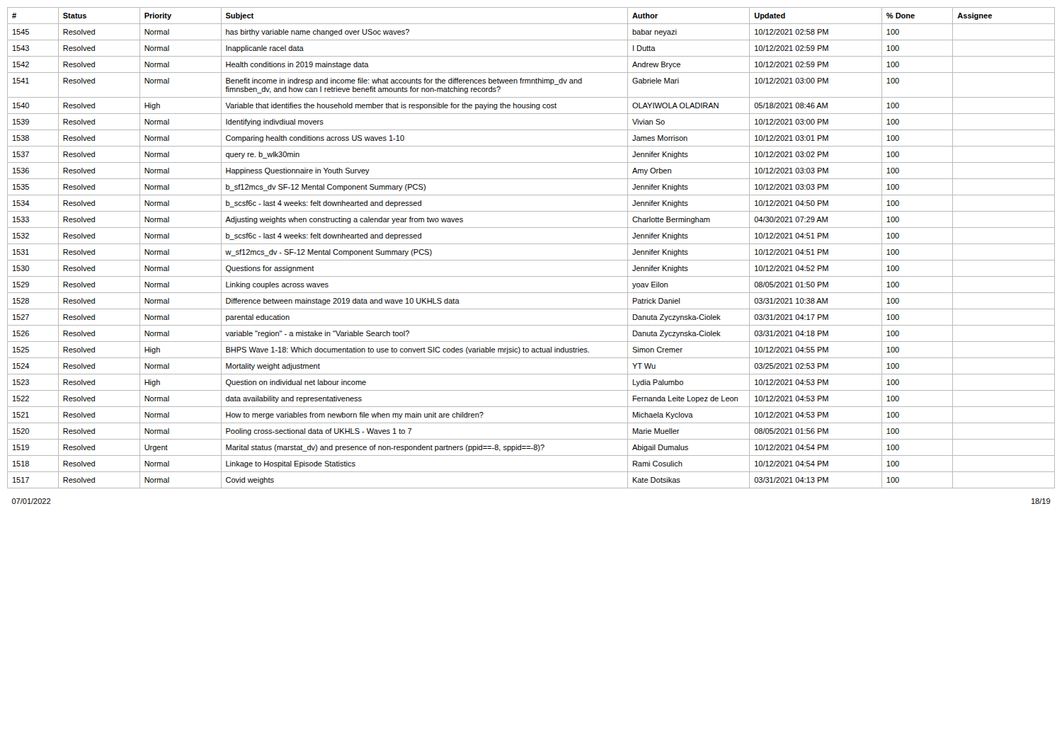| # | Status | Priority | Subject | Author | Updated | % Done | Assignee |
| --- | --- | --- | --- | --- | --- | --- | --- |
| 1545 | Resolved | Normal | has birthy variable name changed over USoc waves? | babar neyazi | 10/12/2021 02:58 PM | 100 | |
| 1543 | Resolved | Normal | Inapplicanle racel data | I Dutta | 10/12/2021 02:59 PM | 100 | |
| 1542 | Resolved | Normal | Health conditions in 2019 mainstage data | Andrew Bryce | 10/12/2021 02:59 PM | 100 | |
| 1541 | Resolved | Normal | Benefit income in indresp and income file: what accounts for the differences between frmnthimp_dv and fimnsben_dv, and how can I retrieve benefit amounts for non-matching records? | Gabriele Mari | 10/12/2021 03:00 PM | 100 | |
| 1540 | Resolved | High | Variable that identifies the household member that is responsible for the paying the housing cost | OLAYIWOLA OLADIRAN | 05/18/2021 08:46 AM | 100 | |
| 1539 | Resolved | Normal | Identifying indivdiual movers | Vivian So | 10/12/2021 03:00 PM | 100 | |
| 1538 | Resolved | Normal | Comparing health conditions across US waves 1-10 | James Morrison | 10/12/2021 03:01 PM | 100 | |
| 1537 | Resolved | Normal | query re. b_wlk30min | Jennifer Knights | 10/12/2021 03:02 PM | 100 | |
| 1536 | Resolved | Normal | Happiness Questionnaire in Youth Survey | Amy Orben | 10/12/2021 03:03 PM | 100 | |
| 1535 | Resolved | Normal | b_sf12mcs_dv SF-12 Mental Component Summary (PCS) | Jennifer Knights | 10/12/2021 03:03 PM | 100 | |
| 1534 | Resolved | Normal | b_scsf6c - last 4 weeks: felt downhearted and depressed | Jennifer Knights | 10/12/2021 04:50 PM | 100 | |
| 1533 | Resolved | Normal | Adjusting weights when constructing a calendar year from two waves | Charlotte Bermingham | 04/30/2021 07:29 AM | 100 | |
| 1532 | Resolved | Normal | b_scsf6c - last 4 weeks: felt downhearted and depressed | Jennifer Knights | 10/12/2021 04:51 PM | 100 | |
| 1531 | Resolved | Normal | w_sf12mcs_dv - SF-12 Mental Component Summary (PCS) | Jennifer Knights | 10/12/2021 04:51 PM | 100 | |
| 1530 | Resolved | Normal | Questions for assignment | Jennifer Knights | 10/12/2021 04:52 PM | 100 | |
| 1529 | Resolved | Normal | Linking couples across waves | yoav Eilon | 08/05/2021 01:50 PM | 100 | |
| 1528 | Resolved | Normal | Difference between mainstage 2019 data and wave 10 UKHLS data | Patrick Daniel | 03/31/2021 10:38 AM | 100 | |
| 1527 | Resolved | Normal | parental education | Danuta Zyczynska-Ciolek | 03/31/2021 04:17 PM | 100 | |
| 1526 | Resolved | Normal | variable "region" - a mistake in "Variable Search tool? | Danuta Zyczynska-Ciolek | 03/31/2021 04:18 PM | 100 | |
| 1525 | Resolved | High | BHPS Wave 1-18: Which documentation to use to convert SIC codes (variable mrjsic) to actual industries. | Simon Cremer | 10/12/2021 04:55 PM | 100 | |
| 1524 | Resolved | Normal | Mortality weight adjustment | YT Wu | 03/25/2021 02:53 PM | 100 | |
| 1523 | Resolved | High | Question on individual net labour income | Lydia Palumbo | 10/12/2021 04:53 PM | 100 | |
| 1522 | Resolved | Normal | data availability and representativeness | Fernanda Leite Lopez de Leon | 10/12/2021 04:53 PM | 100 | |
| 1521 | Resolved | Normal | How to merge variables from newborn file when my main unit are children? | Michaela Kyclova | 10/12/2021 04:53 PM | 100 | |
| 1520 | Resolved | Normal | Pooling cross-sectional data of UKHLS - Waves 1 to 7 | Marie Mueller | 08/05/2021 01:56 PM | 100 | |
| 1519 | Resolved | Urgent | Marital status (marstat_dv) and presence of non-respondent partners (ppid==-8, sppid==-8)? | Abigail Dumalus | 10/12/2021 04:54 PM | 100 | |
| 1518 | Resolved | Normal | Linkage to Hospital Episode Statistics | Rami Cosulich | 10/12/2021 04:54 PM | 100 | |
| 1517 | Resolved | Normal | Covid weights | Kate Dotsikas | 03/31/2021 04:13 PM | 100 | |
| 07/01/2022 | 18/19 |